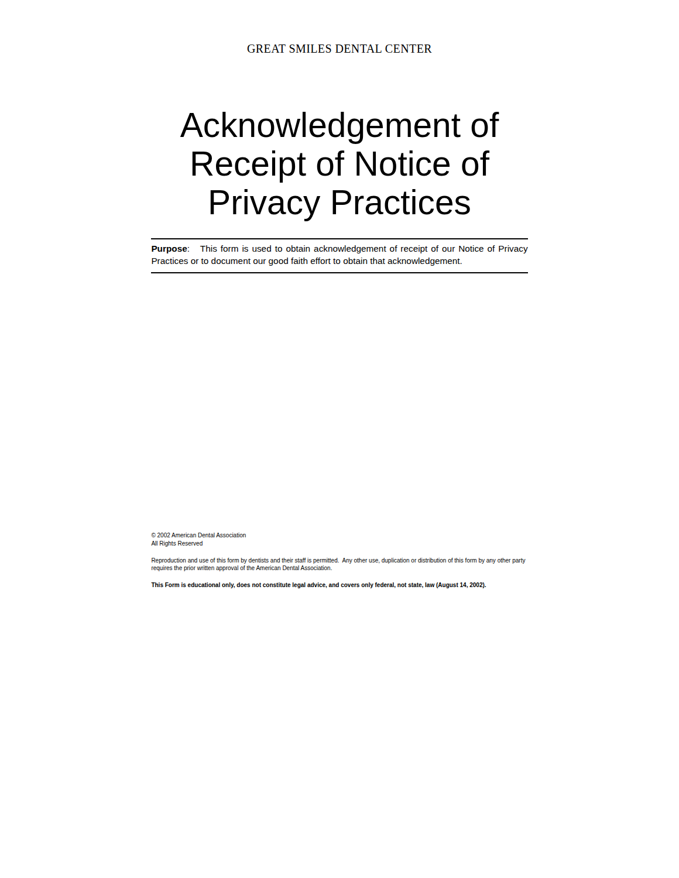GREAT SMILES DENTAL CENTER
Acknowledgement of Receipt of Notice of Privacy Practices
Purpose: This form is used to obtain acknowledgement of receipt of our Notice of Privacy Practices or to document our good faith effort to obtain that acknowledgement.
© 2002 American Dental Association
All Rights Reserved
Reproduction and use of this form by dentists and their staff is permitted. Any other use, duplication or distribution of this form by any other party requires the prior written approval of the American Dental Association.
This Form is educational only, does not constitute legal advice, and covers only federal, not state, law (August 14, 2002).